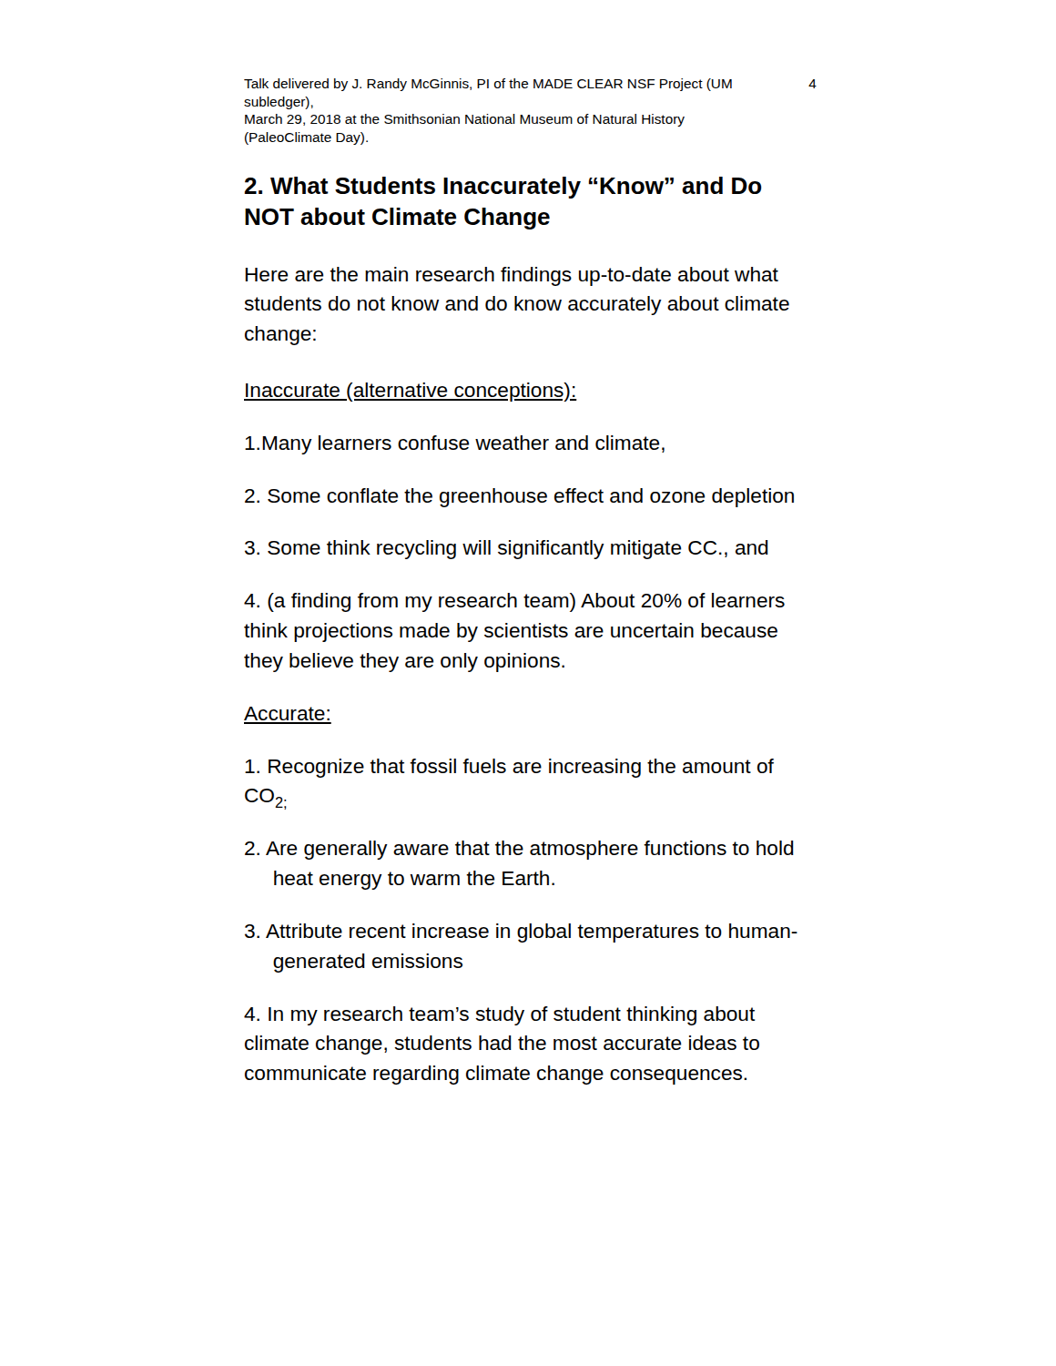4 Talk delivered by J. Randy McGinnis, PI of the MADE CLEAR NSF Project (UM subledger),
March 29, 2018 at the Smithsonian National Museum of Natural History (PaleoClimate Day).
2. What Students Inaccurately “Know” and Do NOT about Climate Change
Here are the main research findings up-to-date about what students do not know and do know accurately about climate change:
Inaccurate (alternative conceptions):
1.Many learners confuse weather and climate,
2. Some conflate the greenhouse effect and ozone depletion
3. Some think recycling will significantly mitigate CC., and
4. (a finding from my research team) About 20% of learners think projections made by scientists are uncertain because they believe they are only opinions.
Accurate:
1. Recognize that fossil fuels are increasing the amount of CO2;
2. Are generally aware that the atmosphere functions to hold heat energy to warm the Earth.
3. Attribute recent increase in global temperatures to human-generated emissions
4. In my research team’s study of student thinking about climate change, students had the most accurate ideas to communicate regarding climate change consequences.